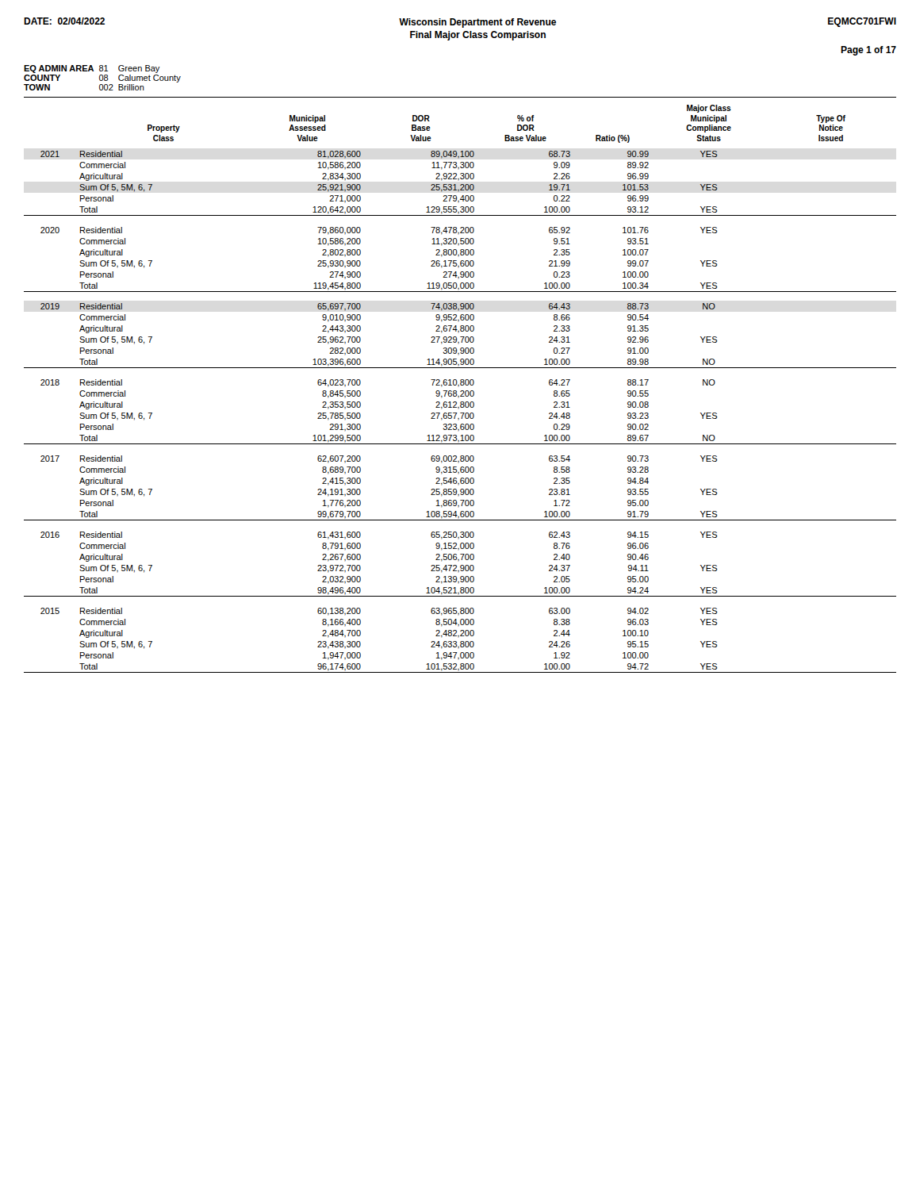| DATE: 02/04/2022 | Wisconsin Department of Revenue Final Major Class Comparison | EQMCC701FWI |
| | Page 1 of 17 |
| EQ ADMIN AREA | 81 | Green Bay |
| COUNTY | 08 | Calumet County |
| TOWN | 002 | Brillion |
| | Property Class | Municipal Assessed Value | DOR Base Value | % of DOR Base Value | Ratio (%) | Major Class Municipal Compliance Status | Type Of Notice Issued |
| --- | --- | --- | --- | --- | --- | --- | --- |
| 2021 | Residential | 81,028,600 | 89,049,100 | 68.73 | 90.99 | YES | |
| | Commercial | 10,586,200 | 11,773,300 | 9.09 | 89.92 | | |
| | Agricultural | 2,834,300 | 2,922,300 | 2.26 | 96.99 | | |
| | Sum Of 5, 5M, 6, 7 | 25,921,900 | 25,531,200 | 19.71 | 101.53 | YES | |
| | Personal | 271,000 | 279,400 | 0.22 | 96.99 | | |
| | Total | 120,642,000 | 129,555,300 | 100.00 | 93.12 | YES | |
| 2020 | Residential | 79,860,000 | 78,478,200 | 65.92 | 101.76 | YES | |
| | Commercial | 10,586,200 | 11,320,500 | 9.51 | 93.51 | | |
| | Agricultural | 2,802,800 | 2,800,800 | 2.35 | 100.07 | | |
| | Sum Of 5, 5M, 6, 7 | 25,930,900 | 26,175,600 | 21.99 | 99.07 | YES | |
| | Personal | 274,900 | 274,900 | 0.23 | 100.00 | | |
| | Total | 119,454,800 | 119,050,000 | 100.00 | 100.34 | YES | |
| 2019 | Residential | 65,697,700 | 74,038,900 | 64.43 | 88.73 | NO | |
| | Commercial | 9,010,900 | 9,952,600 | 8.66 | 90.54 | | |
| | Agricultural | 2,443,300 | 2,674,800 | 2.33 | 91.35 | | |
| | Sum Of 5, 5M, 6, 7 | 25,962,700 | 27,929,700 | 24.31 | 92.96 | YES | |
| | Personal | 282,000 | 309,900 | 0.27 | 91.00 | | |
| | Total | 103,396,600 | 114,905,900 | 100.00 | 89.98 | NO | |
| 2018 | Residential | 64,023,700 | 72,610,800 | 64.27 | 88.17 | NO | |
| | Commercial | 8,845,500 | 9,768,200 | 8.65 | 90.55 | | |
| | Agricultural | 2,353,500 | 2,612,800 | 2.31 | 90.08 | | |
| | Sum Of 5, 5M, 6, 7 | 25,785,500 | 27,657,700 | 24.48 | 93.23 | YES | |
| | Personal | 291,300 | 323,600 | 0.29 | 90.02 | | |
| | Total | 101,299,500 | 112,973,100 | 100.00 | 89.67 | NO | |
| 2017 | Residential | 62,607,200 | 69,002,800 | 63.54 | 90.73 | YES | |
| | Commercial | 8,689,700 | 9,315,600 | 8.58 | 93.28 | | |
| | Agricultural | 2,415,300 | 2,546,600 | 2.35 | 94.84 | | |
| | Sum Of 5, 5M, 6, 7 | 24,191,300 | 25,859,900 | 23.81 | 93.55 | YES | |
| | Personal | 1,776,200 | 1,869,700 | 1.72 | 95.00 | | |
| | Total | 99,679,700 | 108,594,600 | 100.00 | 91.79 | YES | |
| 2016 | Residential | 61,431,600 | 65,250,300 | 62.43 | 94.15 | YES | |
| | Commercial | 8,791,600 | 9,152,000 | 8.76 | 96.06 | | |
| | Agricultural | 2,267,600 | 2,506,700 | 2.40 | 90.46 | | |
| | Sum Of 5, 5M, 6, 7 | 23,972,700 | 25,472,900 | 24.37 | 94.11 | YES | |
| | Personal | 2,032,900 | 2,139,900 | 2.05 | 95.00 | | |
| | Total | 98,496,400 | 104,521,800 | 100.00 | 94.24 | YES | |
| 2015 | Residential | 60,138,200 | 63,965,800 | 63.00 | 94.02 | YES | |
| | Commercial | 8,166,400 | 8,504,000 | 8.38 | 96.03 | YES | |
| | Agricultural | 2,484,700 | 2,482,200 | 2.44 | 100.10 | | |
| | Sum Of 5, 5M, 6, 7 | 23,438,300 | 24,633,800 | 24.26 | 95.15 | YES | |
| | Personal | 1,947,000 | 1,947,000 | 1.92 | 100.00 | | |
| | Total | 96,174,600 | 101,532,800 | 100.00 | 94.72 | YES | |